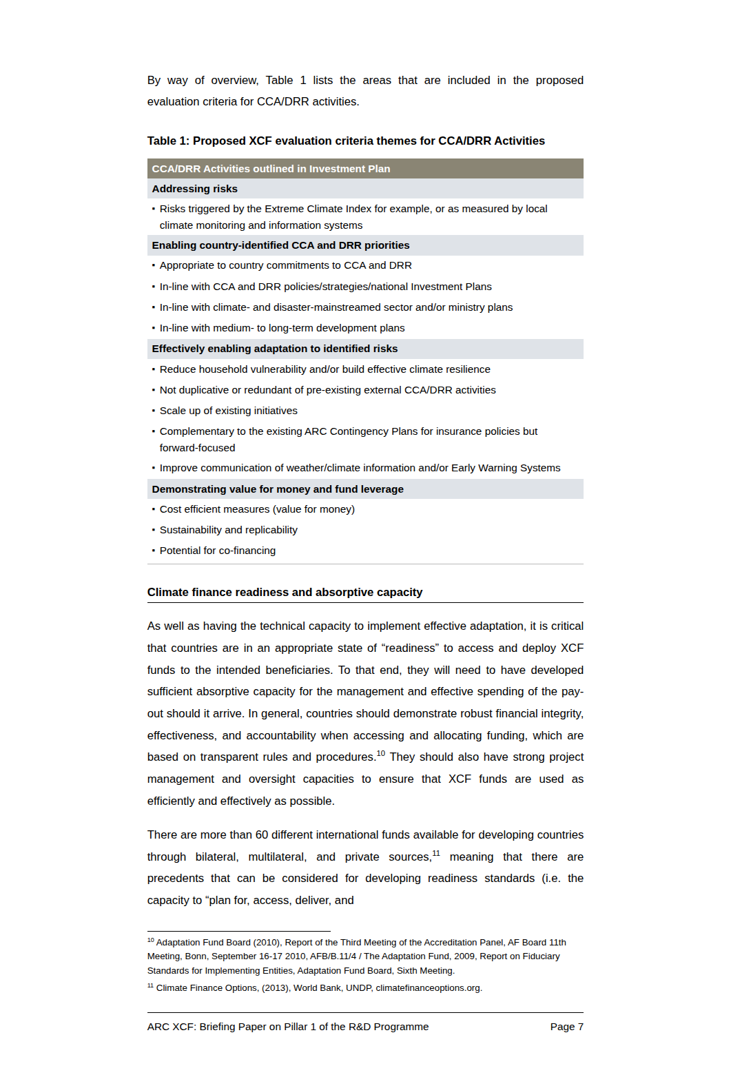By way of overview, Table 1 lists the areas that are included in the proposed evaluation criteria for CCA/DRR activities.
Table 1: Proposed XCF evaluation criteria themes for CCA/DRR Activities
| CCA/DRR Activities outlined in Investment Plan |
| Addressing risks |
| ▪ Risks triggered by the Extreme Climate Index for example, or as measured by local climate monitoring and information systems |
| Enabling country-identified CCA and DRR priorities |
| ▪ Appropriate to country commitments to CCA and DRR |
| ▪ In-line with CCA and DRR policies/strategies/national Investment Plans |
| ▪ In-line with climate- and disaster-mainstreamed sector and/or ministry plans |
| ▪ In-line with medium- to long-term development plans |
| Effectively enabling adaptation to identified risks |
| ▪ Reduce household vulnerability and/or build effective climate resilience |
| ▪ Not duplicative or redundant of pre-existing external CCA/DRR activities |
| ▪ Scale up of existing initiatives |
| ▪ Complementary to the existing ARC Contingency Plans for insurance policies but forward-focused |
| ▪ Improve communication of weather/climate information and/or Early Warning Systems |
| Demonstrating value for money and fund leverage |
| ▪ Cost efficient measures (value for money) |
| ▪ Sustainability and replicability |
| ▪ Potential for co-financing |
Climate finance readiness and absorptive capacity
As well as having the technical capacity to implement effective adaptation, it is critical that countries are in an appropriate state of “readiness” to access and deploy XCF funds to the intended beneficiaries. To that end, they will need to have developed sufficient absorptive capacity for the management and effective spending of the pay-out should it arrive. In general, countries should demonstrate robust financial integrity, effectiveness, and accountability when accessing and allocating funding, which are based on transparent rules and procedures.10 They should also have strong project management and oversight capacities to ensure that XCF funds are used as efficiently and effectively as possible.
There are more than 60 different international funds available for developing countries through bilateral, multilateral, and private sources,11 meaning that there are precedents that can be considered for developing readiness standards (i.e. the capacity to “plan for, access, deliver, and
10 Adaptation Fund Board (2010), Report of the Third Meeting of the Accreditation Panel, AF Board 11th Meeting, Bonn, September 16-17 2010, AFB/B.11/4 / The Adaptation Fund, 2009, Report on Fiduciary Standards for Implementing Entities, Adaptation Fund Board, Sixth Meeting.
11 Climate Finance Options, (2013), World Bank, UNDP, climatefinanceoptions.org.
ARC XCF: Briefing Paper on Pillar 1 of the R&D Programme Page 7